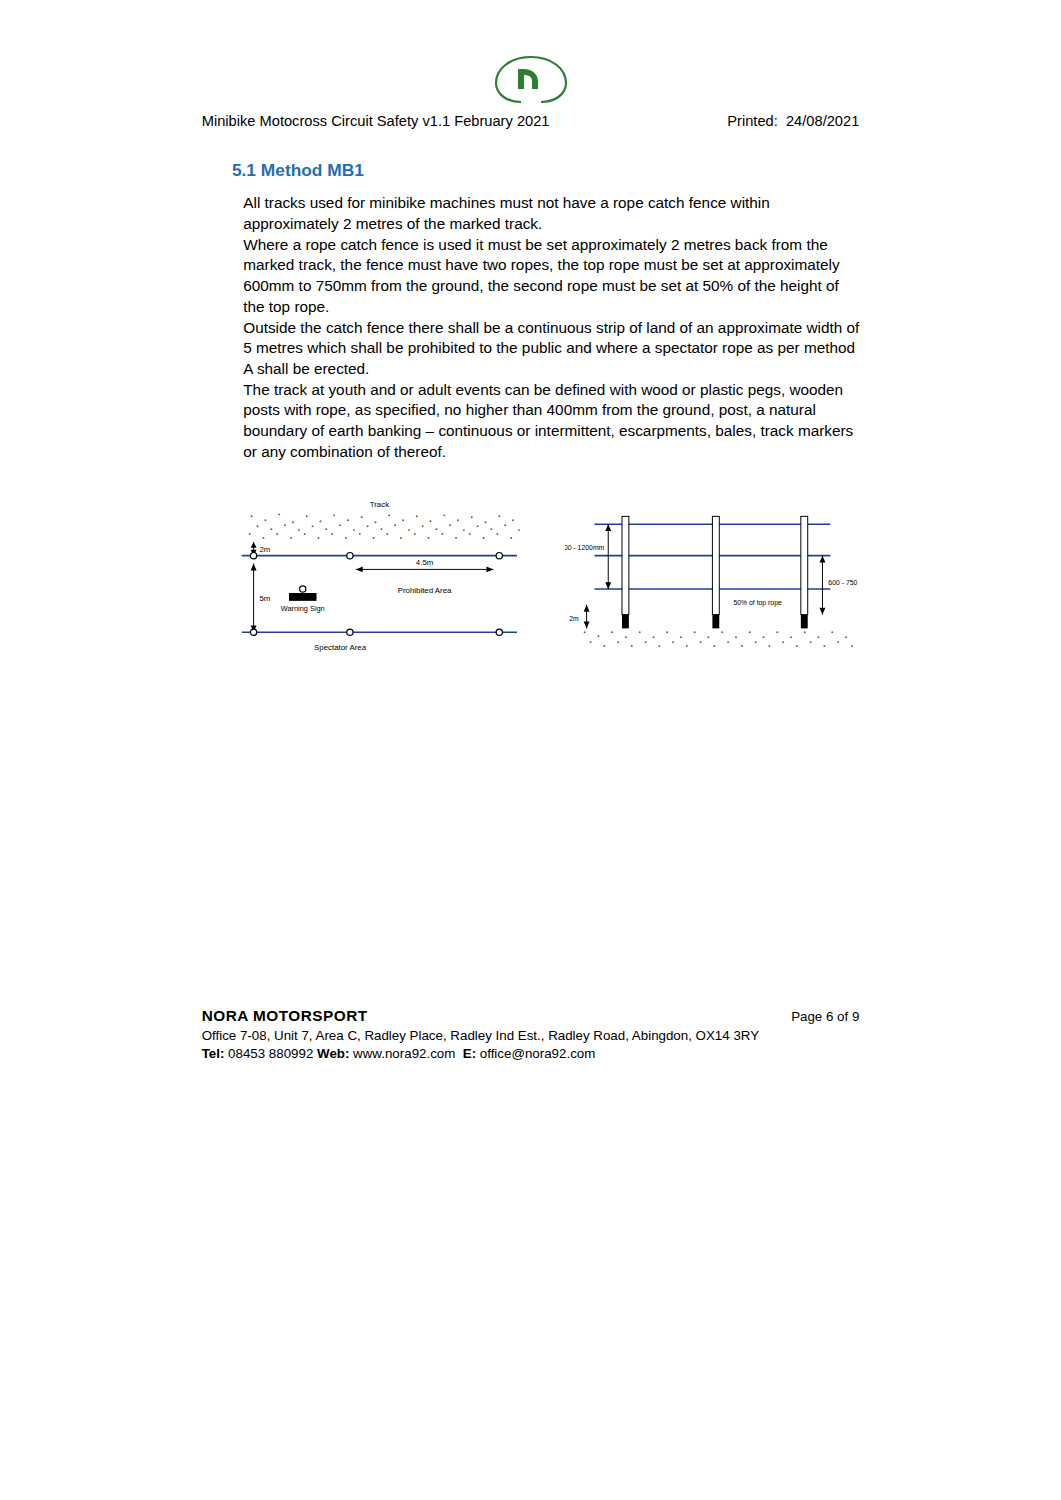Minibike Motocross Circuit Safety v1.1 February 2021
Printed: 24/08/2021
5.1 Method MB1
All tracks used for minibike machines must not have a rope catch fence within approximately 2 metres of the marked track.
Where a rope catch fence is used it must be set approximately 2 metres back from the marked track, the fence must have two ropes, the top rope must be set at approximately 600mm to 750mm from the ground, the second rope must be set at 50% of the height of the top rope.
Outside the catch fence there shall be a continuous strip of land of an approximate width of 5 metres which shall be prohibited to the public and where a spectator rope as per method A shall be erected.
The track at youth and or adult events can be defined with wood or plastic pegs, wooden posts with rope, as specified, no higher than 400mm from the ground, post, a natural boundary of earth banking – continuous or intermittent, escarpments, bales, track markers or any combination of thereof.
Track 2m 5m 4.5m Warning Sign Prohibited Area Spectator Area 900 - 1200mm 600 - 750 mm 50% of top rope 2m
NORA MOTORSPORT
Page 6 of 9
Office 7-08, Unit 7, Area C, Radley Place, Radley Ind Est., Radley Road, Abingdon, OX14 3RY
Tel: 08453 880992 Web: www.nora92.com E: office@nora92.com